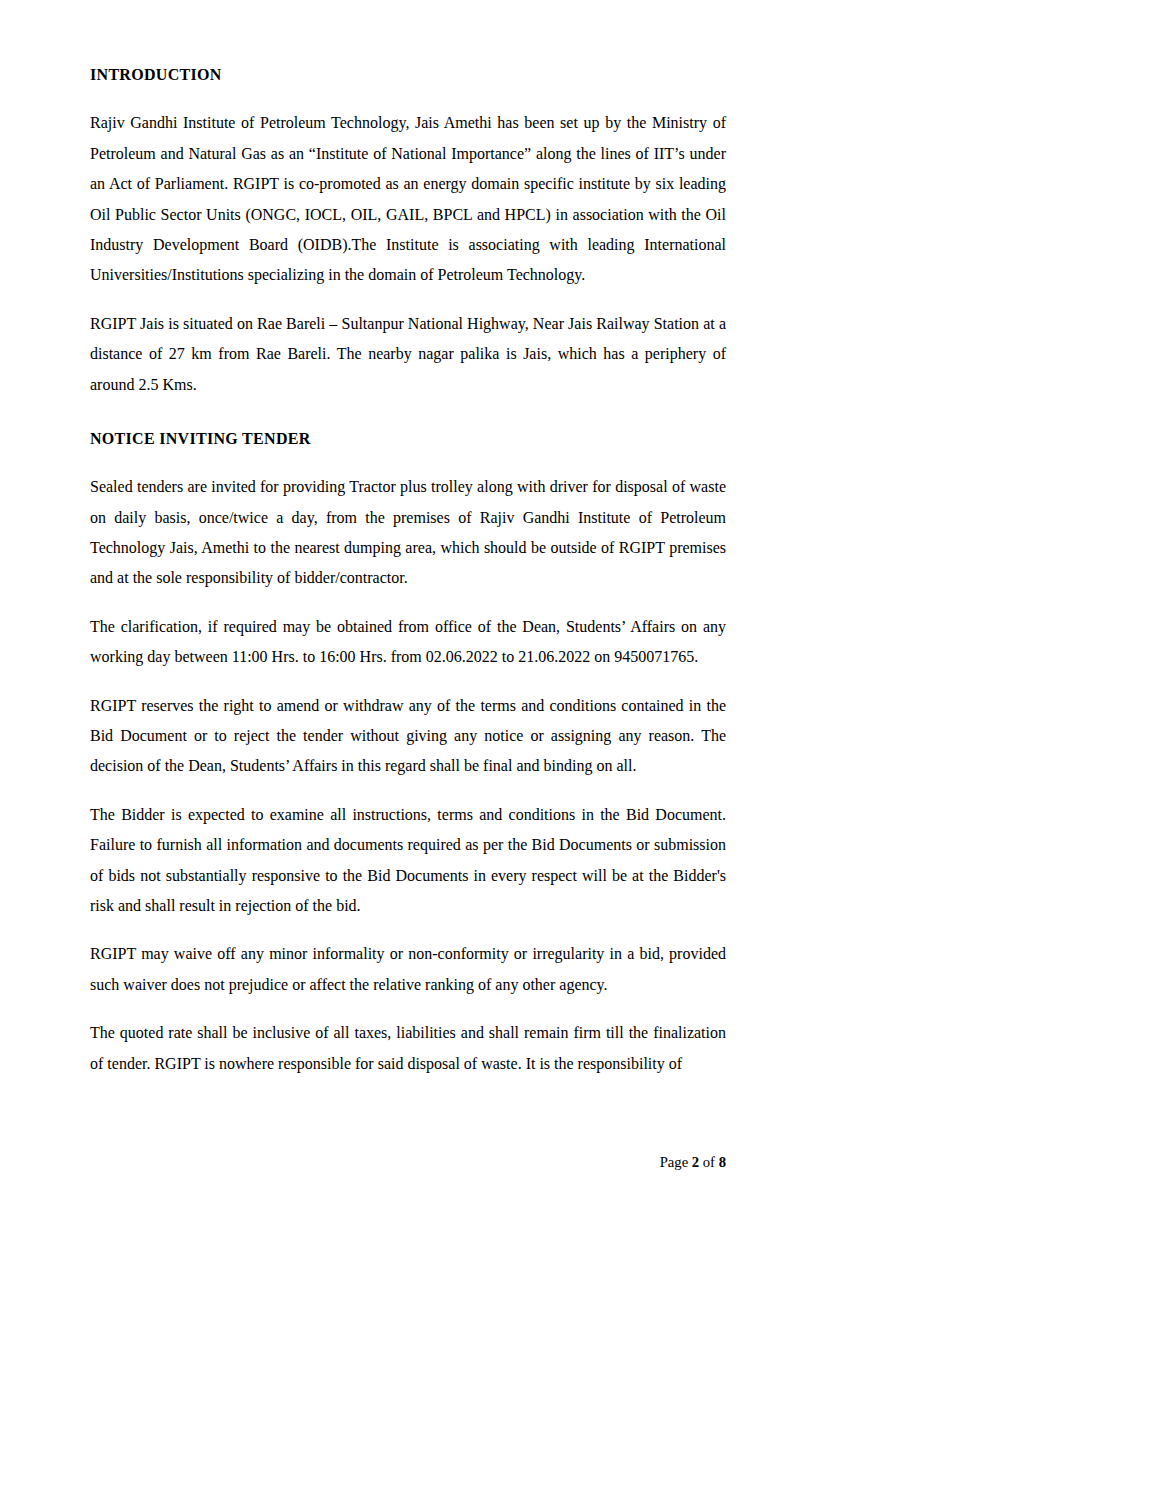INTRODUCTION
Rajiv Gandhi Institute of Petroleum Technology, Jais Amethi has been set up by the Ministry of Petroleum and Natural Gas as an “Institute of National Importance” along the lines of IIT’s under an Act of Parliament. RGIPT is co-promoted as an energy domain specific institute by six leading Oil Public Sector Units (ONGC, IOCL, OIL, GAIL, BPCL and HPCL) in association with the Oil Industry Development Board (OIDB).The Institute is associating with leading International Universities/Institutions specializing in the domain of Petroleum Technology.
RGIPT Jais is situated on Rae Bareli – Sultanpur National Highway, Near Jais Railway Station at a distance of 27 km from Rae Bareli. The nearby nagar palika is Jais, which has a periphery of around 2.5 Kms.
NOTICE INVITING TENDER
Sealed tenders are invited for providing Tractor plus trolley along with driver for disposal of waste on daily basis, once/twice a day, from the premises of Rajiv Gandhi Institute of Petroleum Technology Jais, Amethi to the nearest dumping area, which should be outside of RGIPT premises and at the sole responsibility of bidder/contractor.
The clarification, if required may be obtained from office of the Dean, Students’ Affairs on any working day between 11:00 Hrs. to 16:00 Hrs. from 02.06.2022 to 21.06.2022 on 9450071765.
RGIPT reserves the right to amend or withdraw any of the terms and conditions contained in the Bid Document or to reject the tender without giving any notice or assigning any reason. The decision of the Dean, Students’ Affairs in this regard shall be final and binding on all.
The Bidder is expected to examine all instructions, terms and conditions in the Bid Document. Failure to furnish all information and documents required as per the Bid Documents or submission of bids not substantially responsive to the Bid Documents in every respect will be at the Bidder's risk and shall result in rejection of the bid.
RGIPT may waive off any minor informality or non-conformity or irregularity in a bid, provided such waiver does not prejudice or affect the relative ranking of any other agency.
The quoted rate shall be inclusive of all taxes, liabilities and shall remain firm till the finalization of tender. RGIPT is nowhere responsible for said disposal of waste. It is the responsibility of
Page 2 of 8